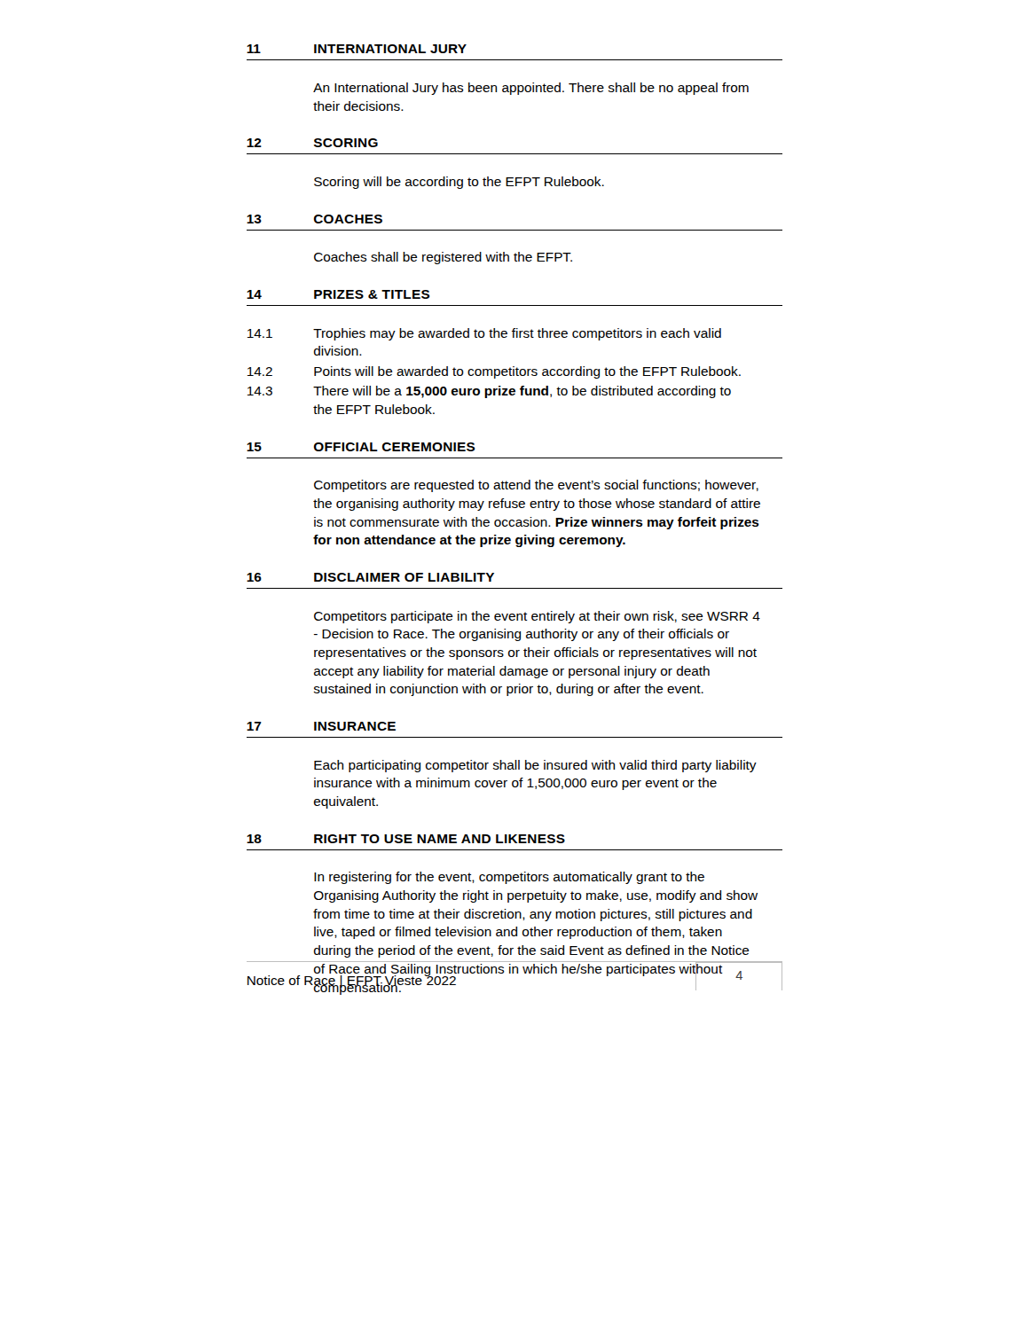11 INTERNATIONAL JURY
An International Jury has been appointed. There shall be no appeal from their decisions.
12 SCORING
Scoring will be according to the EFPT Rulebook.
13 COACHES
Coaches shall be registered with the EFPT.
14 PRIZES & TITLES
14.1 Trophies may be awarded to the first three competitors in each valid division.
14.2 Points will be awarded to competitors according to the EFPT Rulebook.
14.3 There will be a 15,000 euro prize fund, to be distributed according to the EFPT Rulebook.
15 OFFICIAL CEREMONIES
Competitors are requested to attend the event’s social functions; however, the organising authority may refuse entry to those whose standard of attire is not commensurate with the occasion. Prize winners may forfeit prizes for non attendance at the prize giving ceremony.
16 DISCLAIMER OF LIABILITY
Competitors participate in the event entirely at their own risk, see WSRR 4 - Decision to Race. The organising authority or any of their officials or representatives or the sponsors or their officials or representatives will not accept any liability for material damage or personal injury or death sustained in conjunction with or prior to, during or after the event.
17 INSURANCE
Each participating competitor shall be insured with valid third party liability insurance with a minimum cover of 1,500,000 euro per event or the equivalent.
18 RIGHT TO USE NAME AND LIKENESS
In registering for the event, competitors automatically grant to the Organising Authority the right in perpetuity to make, use, modify and show from time to time at their discretion, any motion pictures, still pictures and live, taped or filmed television and other reproduction of them, taken during the period of the event, for the said Event as defined in the Notice of Race and Sailing Instructions in which he/she participates without compensation.
Notice of Race | EFPT Vieste 2022
4